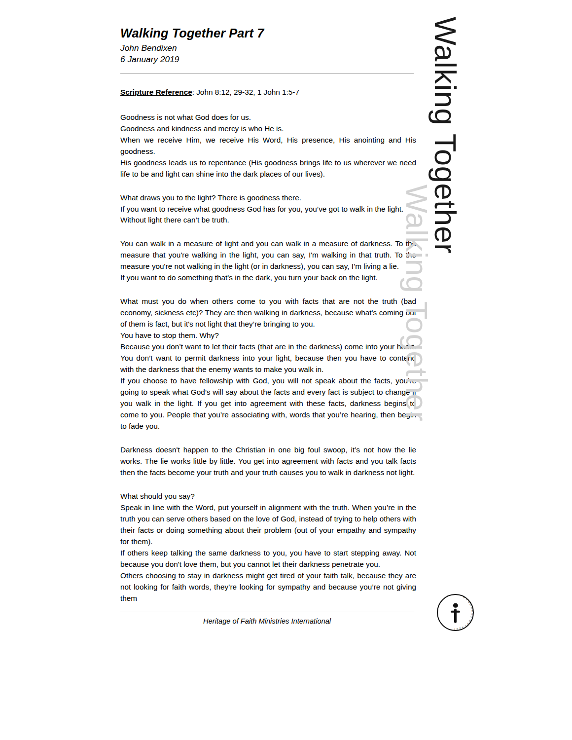Walking Together Walking Together
Walking Together Part 7
John Bendixen
6 January 2019
Scripture Reference: John 8:12, 29-32, 1 John 1:5-7
Goodness is not what God does for us.
Goodness and kindness and mercy is who He is.
When we receive Him, we receive His Word, His presence, His anointing and His goodness.
His goodness leads us to repentance (His goodness brings life to us wherever we need life to be and light can shine into the dark places of our lives).
What draws you to the light? There is goodness there.
If you want to receive what goodness God has for you, you’ve got to walk in the light.
Without light there can’t be truth.
You can walk in a measure of light and you can walk in a measure of darkness. To the measure that you're walking in the light, you can say, I'm walking in that truth. To the measure you're not walking in the light (or in darkness), you can say, I’m living a lie.
If you want to do something that's in the dark, you turn your back on the light.
What must you do when others come to you with facts that are not the truth (bad economy, sickness etc)? They are then walking in darkness, because what's coming out of them is fact, but it's not light that they’re bringing to you.
You have to stop them. Why?
Because you don’t want to let their facts (that are in the darkness) come into your heart. You don’t want to permit darkness into your light, because then you have to contend with the darkness that the enemy wants to make you walk in.
If you choose to have fellowship with God, you will not speak about the facts, you’re going to speak what God’s will say about the facts and every fact is subject to change if you walk in the light. If you get into agreement with these facts, darkness begins to come to you. People that you’re associating with, words that you’re hearing, then begin to fade you.
Darkness doesn't happen to the Christian in one big foul swoop, it’s not how the lie works. The lie works little by little. You get into agreement with facts and you talk facts then the facts become your truth and your truth causes you to walk in darkness not light.
What should you say?
Speak in line with the Word, put yourself in alignment with the truth. When you’re in the truth you can serve others based on the love of God, instead of trying to help others with their facts or doing something about their problem (out of your empathy and sympathy for them).
If others keep talking the same darkness to you, you have to start stepping away. Not because you don't love them, but you cannot let their darkness penetrate you.
Others choosing to stay in darkness might get tired of your faith talk, because they are not looking for faith words, they’re looking for sympathy and because you’re not giving them
Heritage of Faith Ministries International
P r o p h e c y & P r a y e r